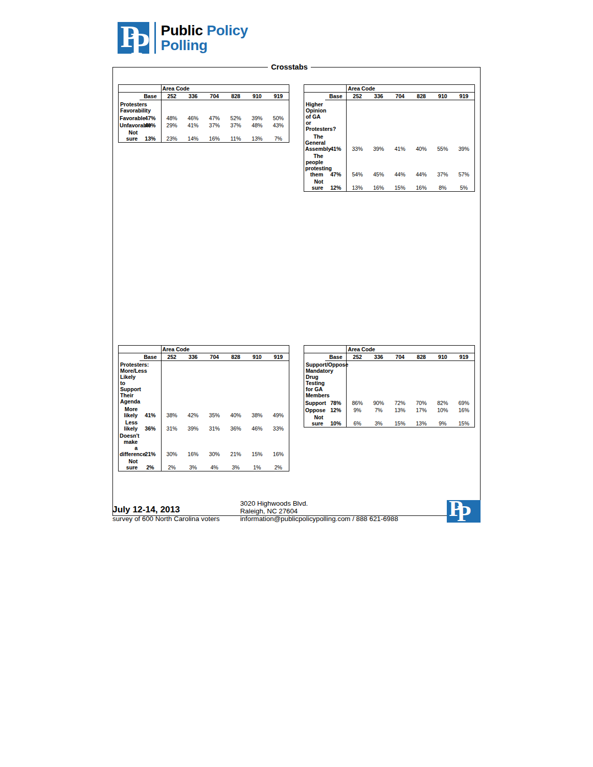Public Policy
Polling
Crosstabs
| | | Area Code |
| --- | --- | --- |
| | Base | 252 | 336 | 704 | 828 | 910 | 919 |
| Protesters Favorability | | | | | | | |
| Favorable | 47% | 48% | 46% | 47% | 52% | 39% | 50% |
| Unfavorable | 40% | 29% | 41% | 37% | 37% | 48% | 43% |
| Not sure | 13% | 23% | 14% | 16% | 11% | 13% | 7% |
| | | Area Code |
| --- | --- | --- |
| | Base | 252 | 336 | 704 | 828 | 910 | 919 |
| Higher Opinion of GA or Protesters? | | | | | | | |
| The General Assembly | 41% | 33% | 39% | 41% | 40% | 55% | 39% |
| The people protesting them | 47% | 54% | 45% | 44% | 44% | 37% | 57% |
| Not sure | 12% | 13% | 16% | 15% | 16% | 8% | 5% |
| | | Area Code |
| --- | --- | --- |
| | Base | 252 | 336 | 704 | 828 | 910 | 919 |
| Protesters: More/Less Likely to Support Their Agenda | | | | | | | |
| More likely | 41% | 38% | 42% | 35% | 40% | 38% | 49% |
| Less likely | 36% | 31% | 39% | 31% | 36% | 46% | 33% |
| Doesn't make a difference | 21% | 30% | 16% | 30% | 21% | 15% | 16% |
| Not sure | 2% | 2% | 3% | 4% | 3% | 1% | 2% |
| | | Area Code |
| --- | --- | --- |
| | Base | 252 | 336 | 704 | 828 | 910 | 919 |
| Support/Oppose Mandatory Drug Testing for GA Members | | | | | | | |
| Support | 78% | 86% | 90% | 72% | 70% | 82% | 69% |
| Oppose | 12% | 9% | 7% | 13% | 17% | 10% | 16% |
| Not sure | 10% | 6% | 3% | 15% | 13% | 9% | 15% |
July 12-14, 2013
survey of 600 North Carolina voters
3020 Highwoods Blvd.
Raleigh, NC 27604
information@publicpolicypolling.com / 888 621-6988